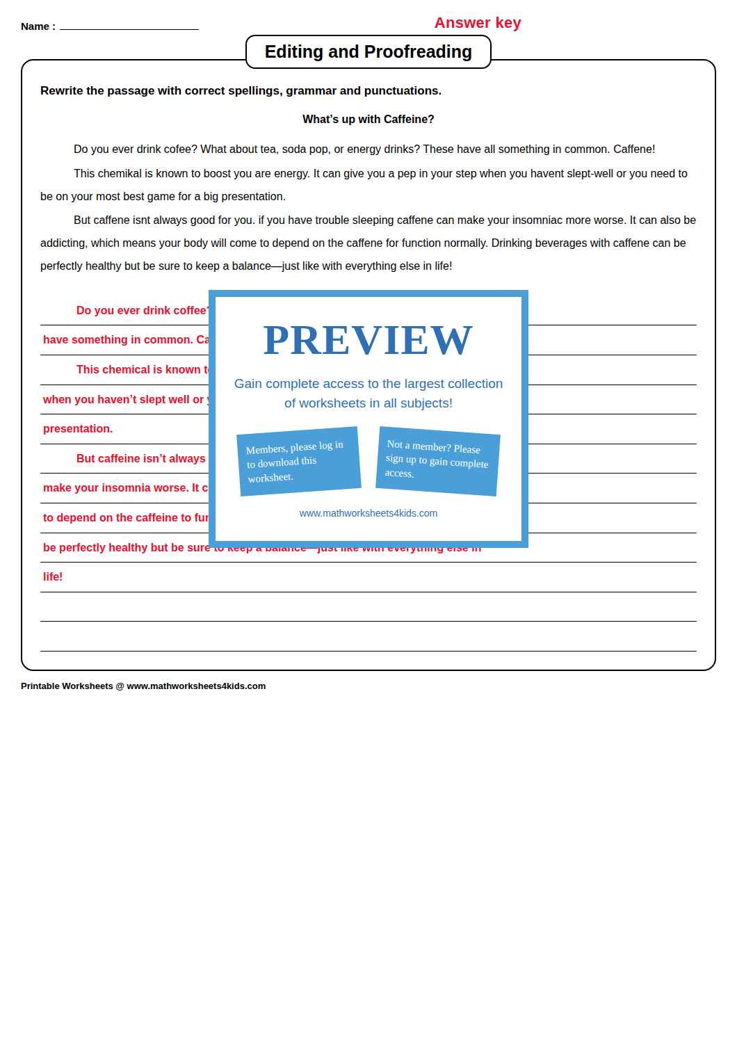Name :
Answer key
Editing and Proofreading
Rewrite the passage with correct spellings, grammar and punctuations.
What’s up with Caffeine?
Do you ever drink cofee? What about tea, soda pop, or energy drinks? These have all something in common. Caffene!
This chemikal is known to boost you are energy. It can give you a pep in your step when you havent slept-well or you need to be on your most best game for a big presentation.
But caffene isnt always good for you. if you have trouble sleeping caffene can make your insomniac more worse. It can also be addicting, which means your body will come to depend on the caffene for function normally. Drinking beverages with caffene can be perfectly healthy but be sure to keep a balance—just like with everything else in life!
Do you ever drink coffee? What about tea, soda pop, or energy drinks? These all
have something in common. Caffeine!
This chemical is known to boost your energy. It can give you a pep in your step,
when you haven’t slept well or you need to be on your best game for a big
presentation.
But caffeine isn’t always good for you. If you have trouble sleeping, caffeine can
make your insomnia worse. It can also be addicting, which means your body will come
to depend on the caffeine to function normally. Drinking beverages with caffeine can
be perfectly healthy but be sure to keep a balance—just like with everything else in
life!
PREVIEW
Gain complete access to the largest collection of worksheets in all subjects!
Members, please log in to download this worksheet.
Not a member? Please sign up to gain complete access.
www.mathworksheets4kids.com
Printable Worksheets @ www.mathworksheets4kids.com